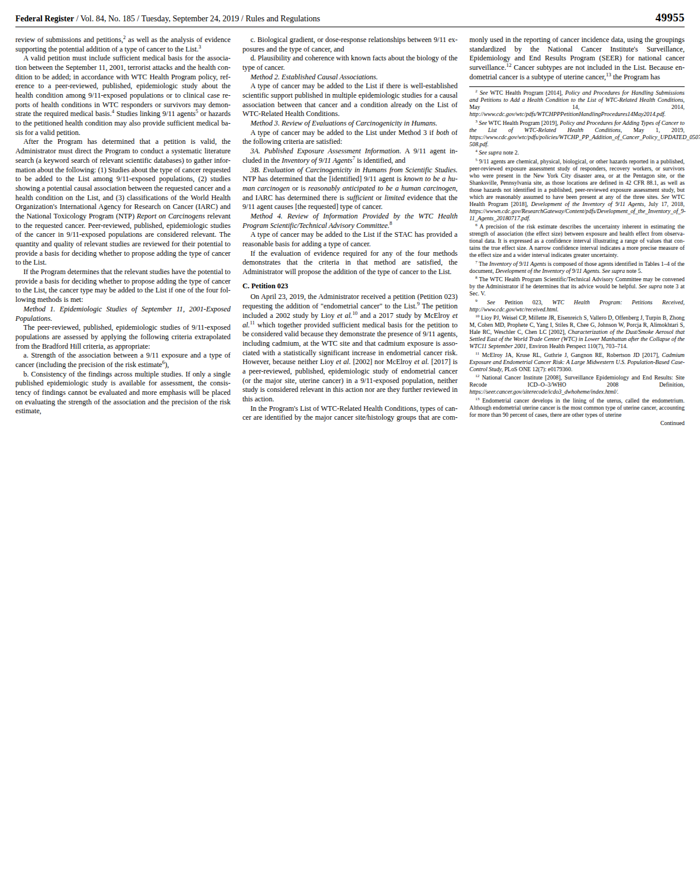Federal Register / Vol. 84, No. 185 / Tuesday, September 24, 2019 / Rules and Regulations
49955
review of submissions and petitions,2 as well as the analysis of evidence supporting the potential addition of a type of cancer to the List.3
A valid petition must include sufficient medical basis for the association between the September 11, 2001, terrorist attacks and the health condition to be added; in accordance with WTC Health Program policy, reference to a peer-reviewed, published, epidemiologic study about the health condition among 9/11-exposed populations or to clinical case reports of health conditions in WTC responders or survivors may demonstrate the required medical basis.4 Studies linking 9/11 agents5 or hazards to the petitioned health condition may also provide sufficient medical basis for a valid petition.
After the Program has determined that a petition is valid, the Administrator must direct the Program to conduct a systematic literature search (a keyword search of relevant scientific databases) to gather information about the following: (1) Studies about the type of cancer requested to be added to the List among 9/11-exposed populations, (2) studies showing a potential causal association between the requested cancer and a health condition on the List, and (3) classifications of the World Health Organization's International Agency for Research on Cancer (IARC) and the National Toxicology Program (NTP) Report on Carcinogens relevant to the requested cancer. Peer-reviewed, published, epidemiologic studies of the cancer in 9/11-exposed populations are considered relevant. The quantity and quality of relevant studies are reviewed for their potential to provide a basis for deciding whether to propose adding the type of cancer to the List.
If the Program determines that the relevant studies have the potential to provide a basis for deciding whether to propose adding the type of cancer to the List, the cancer type may be added to the List if one of the four following methods is met:
Method 1. Epidemiologic Studies of September 11, 2001-Exposed Populations.
The peer-reviewed, published, epidemiologic studies of 9/11-exposed populations are assessed by applying the following criteria extrapolated from the Bradford Hill criteria, as appropriate:
a. Strength of the association between a 9/11 exposure and a type of cancer (including the precision of the risk estimate6),
b. Consistency of the findings across multiple studies. If only a single published epidemiologic study is available for assessment, the consistency of findings cannot be evaluated and more emphasis will be placed on evaluating the strength of the association and the precision of the risk estimate,
c. Biological gradient, or dose-response relationships between 9/11 exposures and the type of cancer, and
d. Plausibility and coherence with known facts about the biology of the type of cancer.
Method 2. Established Causal Associations.
A type of cancer may be added to the List if there is well-established scientific support published in multiple epidemiologic studies for a causal association between that cancer and a condition already on the List of WTC-Related Health Conditions.
Method 3. Review of Evaluations of Carcinogenicity in Humans.
A type of cancer may be added to the List under Method 3 if both of the following criteria are satisfied:
3A. Published Exposure Assessment Information. A 9/11 agent included in the Inventory of 9/11 Agents7 is identified, and
3B. Evaluation of Carcinogenicity in Humans from Scientific Studies. NTP has determined that the [identified] 9/11 agent is known to be a human carcinogen or is reasonably anticipated to be a human carcinogen, and IARC has determined there is sufficient or limited evidence that the 9/11 agent causes [the requested] type of cancer.
Method 4. Review of Information Provided by the WTC Health Program Scientific/Technical Advisory Committee.8
A type of cancer may be added to the List if the STAC has provided a reasonable basis for adding a type of cancer.
If the evaluation of evidence required for any of the four methods demonstrates that the criteria in that method are satisfied, the Administrator will propose the addition of the type of cancer to the List.
C. Petition 023
On April 23, 2019, the Administrator received a petition (Petition 023) requesting the addition of "endometrial cancer" to the List.9 The petition included a 2002 study by Lioy et al.10 and a 2017 study by McElroy et al.11 which together provided sufficient medical basis for the petition to be considered valid because they demonstrate the presence of 9/11 agents, including cadmium, at the WTC site and that cadmium exposure is associated with a statistically significant increase in endometrial cancer risk. However, because neither Lioy et al. [2002] nor McElroy et al. [2017] is a peer-reviewed, published, epidemiologic study of endometrial cancer (or the major site, uterine cancer) in a 9/11-exposed population, neither study is considered relevant in this action nor are they further reviewed in this action.
In the Program's List of WTC-Related Health Conditions, types of cancer are identified by the major cancer site/histology groups that are commonly used in the reporting of cancer incidence data, using the groupings standardized by the National Cancer Institute's Surveillance, Epidemiology and End Results Program (SEER) for national cancer surveillance.12 Cancer subtypes are not included in the List. Because endometrial cancer is a subtype of uterine cancer,13 the Program has
2 See WTC Health Program [2014], Policy and Procedures for Handling Submissions and Petitions to Add a Health Condition to the List of WTC-Related Health Conditions, May 14, 2014, http://www.cdc.gov/wtc/pdfs/WTCHPPPetitionHandlingProcedures14May2014.pdf.
3 See WTC Health Program [2019], Policy and Procedures for Adding Types of Cancer to the List of WTC-Related Health Conditions, May 1, 2019, https://www.cdc.gov/wtc/pdfs/policies/WTCHP_PP_Addition_of_Cancer_Policy_UPDATED_050719-508.pdf.
4 See supra note 2.
5 9/11 agents are chemical, physical, biological, or other hazards reported in a published, peer-reviewed exposure assessment study of responders, recovery workers, or survivors who were present in the New York City disaster area, or at the Pentagon site, or the Shanksville, Pennsylvania site, as those locations are defined in 42 CFR 88.1, as well as those hazards not identified in a published, peer-reviewed exposure assessment study, but which are reasonably assumed to have been present at any of the three sites. See WTC Health Program [2018], Development of the Inventory of 9/11 Agents, July 17, 2018, https://wwwn.cdc.gov/ResearchGateway/Content/pdfs/Development_of_the_Inventory_of_9-11_Agents_20180717.pdf.
6 A precision of the risk estimate describes the uncertainty inherent in estimating the strength of association (the effect size) between exposure and health effect from observational data. It is expressed as a confidence interval illustrating a range of values that contains the true effect size. A narrow confidence interval indicates a more precise measure of the effect size and a wider interval indicates greater uncertainty.
7 The Inventory of 9/11 Agents is composed of those agents identified in Tables 1–4 of the document, Development of the Inventory of 9/11 Agents. See supra note 5.
8 The WTC Health Program Scientific/Technical Advisory Committee may be convened by the Administrator if he determines that its advice would be helpful. See supra note 3 at Sec. V.
9 See Petition 023, WTC Health Program: Petitions Received, http://www.cdc.gov/wtc/received.html.
10 Lioy PJ, Weisel CP, Millette JR, Eisenreich S, Vallero D, Offenberg J, Turpin B, Zhong M, Cohen MD, Prophete C, Yang I, Stiles R, Chee G, Johnson W, Porcja R, Alimokhtari S, Hale RC, Weschler C, Chen LC [2002], Characterization of the Dust/Smoke Aerosol that Settled East of the World Trade Center (WTC) in Lower Manhattan after the Collapse of the WTC11 September 2001, Environ Health Perspect 110(7), 703–714.
11 McElroy JA, Kruse RL, Guthrie J, Gangnon RE, Robertson JD [2017], Cadmium Exposure and Endometrial Cancer Risk: A Large Midwestern U.S. Population-Based Case-Control Study, PLoS ONE 12(7): e0179360.
12 National Cancer Institute [2008], Surveillance Epidemiology and End Results: Site Recode ICD–O–3/WHO 2008 Definition, https://seer.cancer.gov/siterecode/icdo3_dwhoheme/index.html/.
13 Endometrial cancer develops in the lining of the uterus, called the endometrium. Although endometrial uterine cancer is the most common type of uterine cancer, accounting for more than 90 percent of cases, there are other types of uterine
Continued